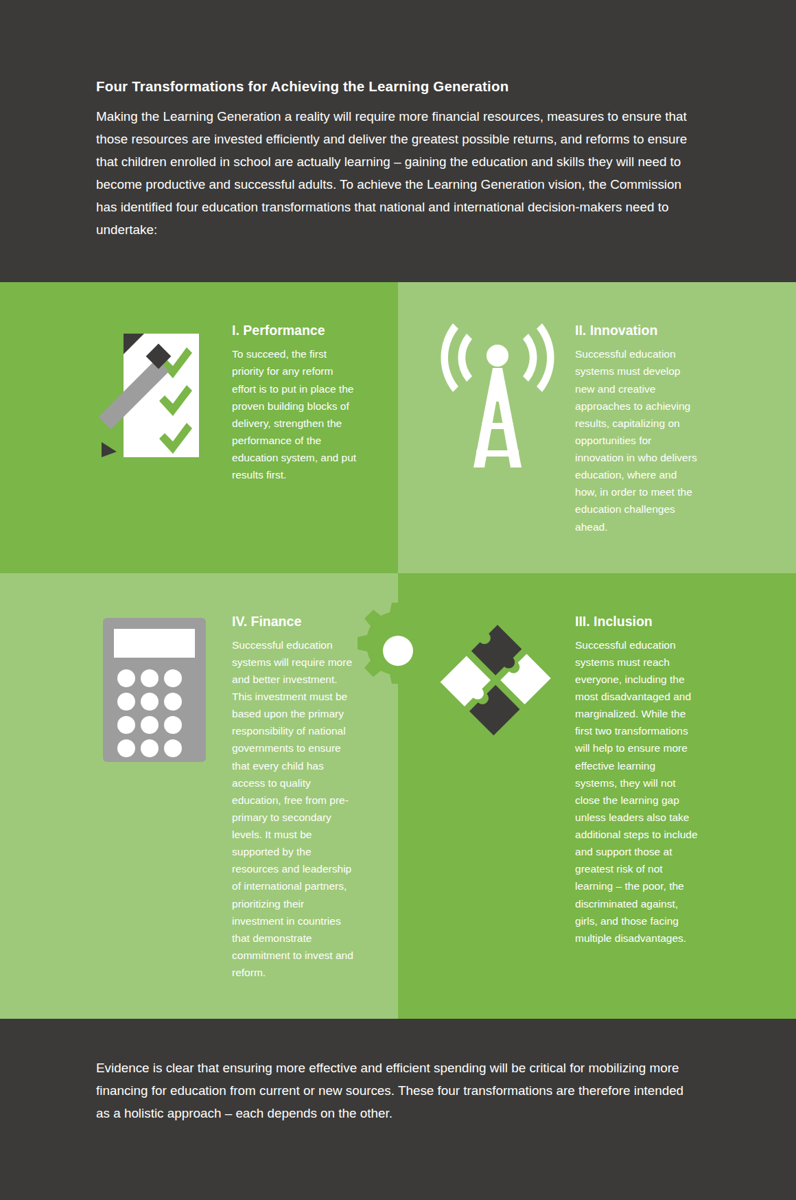Four Transformations for Achieving the Learning Generation
Making the Learning Generation a reality will require more financial resources, measures to ensure that those resources are invested efficiently and deliver the greatest possible returns, and reforms to ensure that children enrolled in school are actually learning – gaining the education and skills they will need to become productive and successful adults. To achieve the Learning Generation vision, the Commission has identified four education transformations that national and international decision-makers need to undertake:
I. Performance
To succeed, the first priority for any reform effort is to put in place the proven building blocks of delivery, strengthen the performance of the education system, and put results first.
II. Innovation
Successful education systems must develop new and creative approaches to achieving results, capitalizing on opportunities for innovation in who delivers education, where and how, in order to meet the education challenges ahead.
IV. Finance
Successful education systems will require more and better investment. This investment must be based upon the primary responsibility of national governments to ensure that every child has access to quality education, free from pre-primary to secondary levels. It must be supported by the resources and leadership of international partners, prioritizing their investment in countries that demonstrate commitment to invest and reform.
III. Inclusion
Successful education systems must reach everyone, including the most disadvantaged and marginalized. While the first two transformations will help to ensure more effective learning systems, they will not close the learning gap unless leaders also take additional steps to include and support those at greatest risk of not learning – the poor, the discriminated against, girls, and those facing multiple disadvantages.
Evidence is clear that ensuring more effective and efficient spending will be critical for mobilizing more financing for education from current or new sources. These four transformations are therefore intended as a holistic approach – each depends on the other.